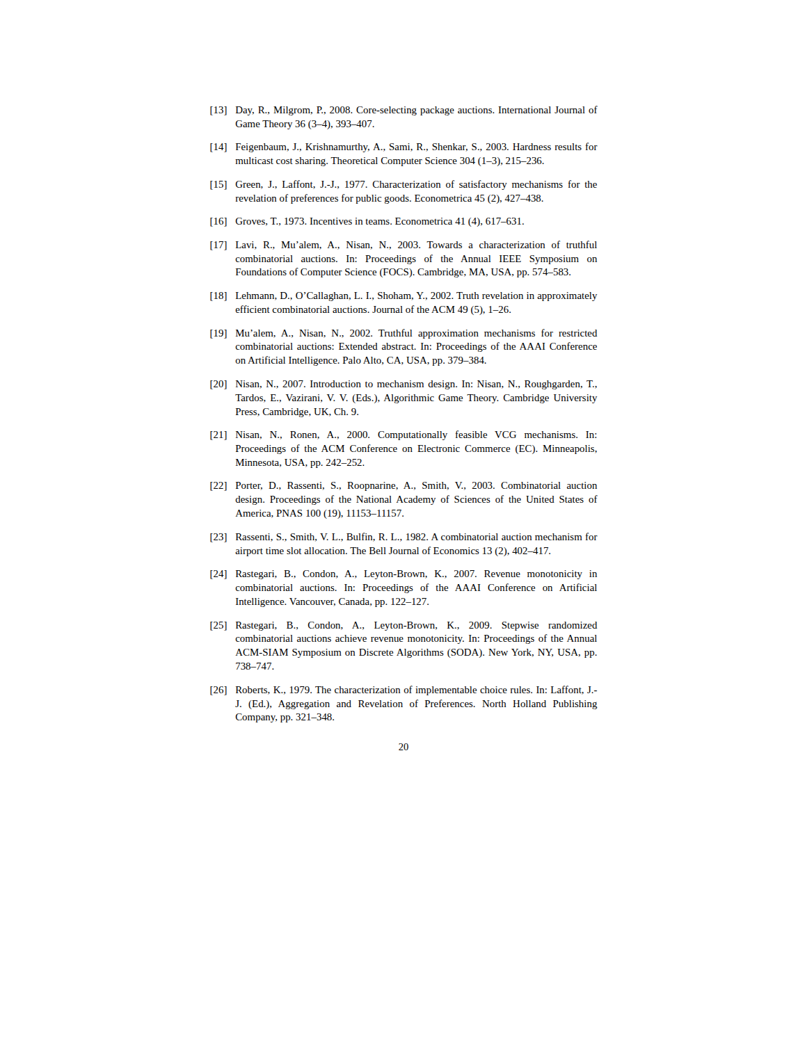[13] Day, R., Milgrom, P., 2008. Core-selecting package auctions. International Journal of Game Theory 36 (3–4), 393–407.
[14] Feigenbaum, J., Krishnamurthy, A., Sami, R., Shenkar, S., 2003. Hardness results for multicast cost sharing. Theoretical Computer Science 304 (1–3), 215–236.
[15] Green, J., Laffont, J.-J., 1977. Characterization of satisfactory mechanisms for the revelation of preferences for public goods. Econometrica 45 (2), 427–438.
[16] Groves, T., 1973. Incentives in teams. Econometrica 41 (4), 617–631.
[17] Lavi, R., Mu’alem, A., Nisan, N., 2003. Towards a characterization of truthful combinatorial auctions. In: Proceedings of the Annual IEEE Symposium on Foundations of Computer Science (FOCS). Cambridge, MA, USA, pp. 574–583.
[18] Lehmann, D., O’Callaghan, L. I., Shoham, Y., 2002. Truth revelation in approximately efficient combinatorial auctions. Journal of the ACM 49 (5), 1–26.
[19] Mu’alem, A., Nisan, N., 2002. Truthful approximation mechanisms for restricted combinatorial auctions: Extended abstract. In: Proceedings of the AAAI Conference on Artificial Intelligence. Palo Alto, CA, USA, pp. 379–384.
[20] Nisan, N., 2007. Introduction to mechanism design. In: Nisan, N., Roughgarden, T., Tardos, E., Vazirani, V. V. (Eds.), Algorithmic Game Theory. Cambridge University Press, Cambridge, UK, Ch. 9.
[21] Nisan, N., Ronen, A., 2000. Computationally feasible VCG mechanisms. In: Proceedings of the ACM Conference on Electronic Commerce (EC). Minneapolis, Minnesota, USA, pp. 242–252.
[22] Porter, D., Rassenti, S., Roopnarine, A., Smith, V., 2003. Combinatorial auction design. Proceedings of the National Academy of Sciences of the United States of America, PNAS 100 (19), 11153–11157.
[23] Rassenti, S., Smith, V. L., Bulfin, R. L., 1982. A combinatorial auction mechanism for airport time slot allocation. The Bell Journal of Economics 13 (2), 402–417.
[24] Rastegari, B., Condon, A., Leyton-Brown, K., 2007. Revenue monotonicity in combinatorial auctions. In: Proceedings of the AAAI Conference on Artificial Intelligence. Vancouver, Canada, pp. 122–127.
[25] Rastegari, B., Condon, A., Leyton-Brown, K., 2009. Stepwise randomized combinatorial auctions achieve revenue monotonicity. In: Proceedings of the Annual ACM-SIAM Symposium on Discrete Algorithms (SODA). New York, NY, USA, pp. 738–747.
[26] Roberts, K., 1979. The characterization of implementable choice rules. In: Laffont, J.-J. (Ed.), Aggregation and Revelation of Preferences. North Holland Publishing Company, pp. 321–348.
20